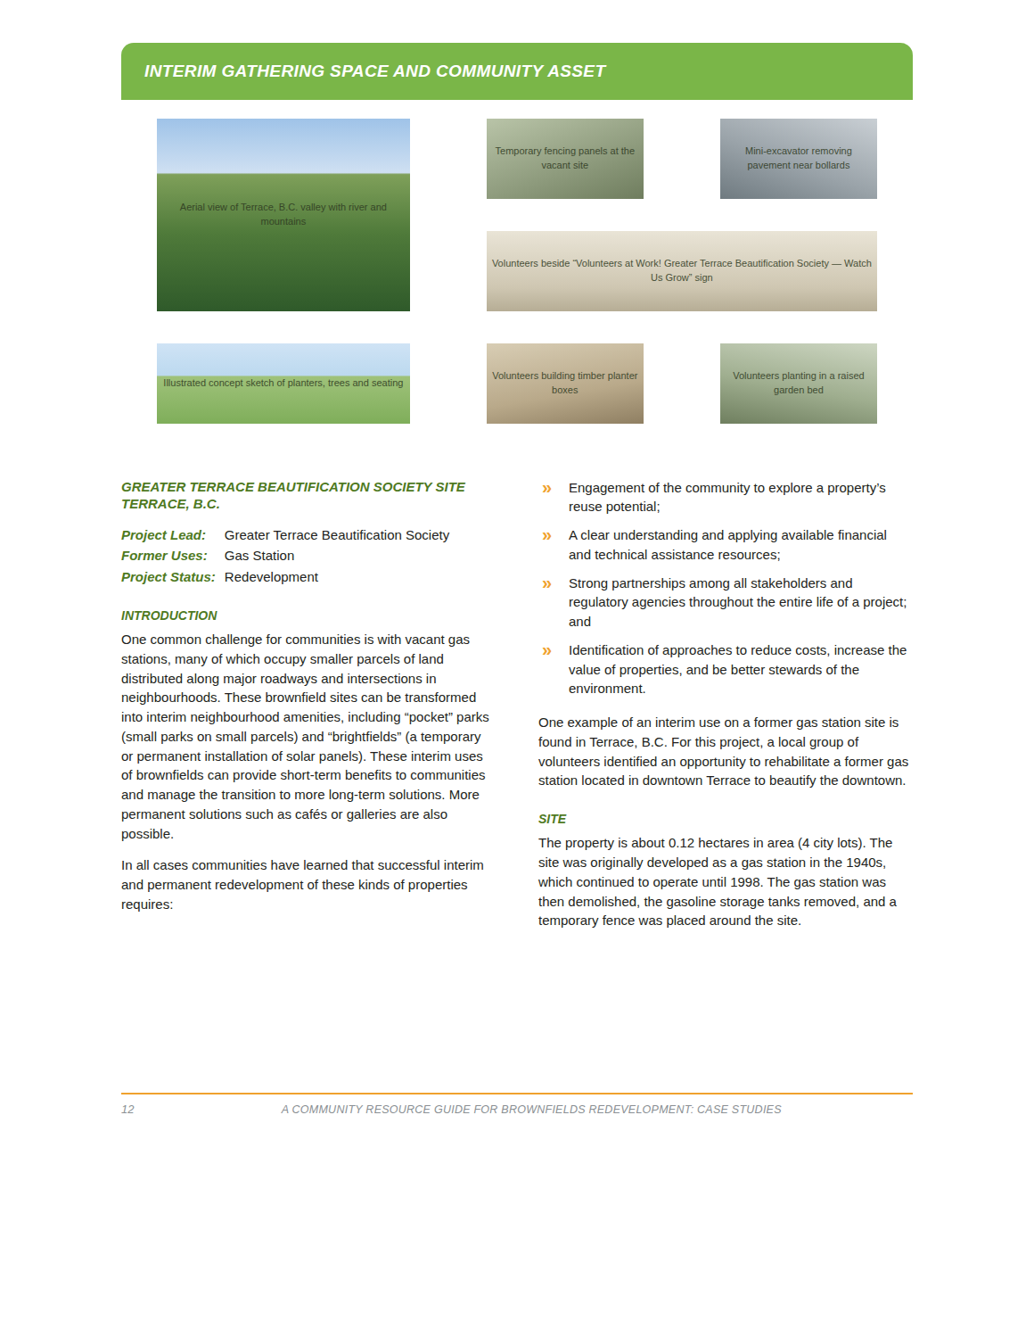Interim Gathering Space and Community Asset
Aerial view of Terrace, B.C. valley with river and mountains
Temporary fencing panels at the vacant site
Mini-excavator removing pavement near bollards
Volunteers beside “Volunteers at Work! Greater Terrace Beautification Society — Watch Us Grow” sign
Illustrated concept sketch of planters, trees and seating
Volunteers building timber planter boxes
Volunteers planting in a raised garden bed
Greater Terrace Beautification Society Site
Terrace, B.C.
Project Lead:
Greater Terrace Beautification Society
Former Uses:
Gas Station
Project Status:
Redevelopment
Introduction
One common challenge for communities is with vacant gas stations, many of which occupy smaller parcels of land distributed along major roadways and intersections in neighbourhoods. These brownfield sites can be transformed into interim neighbourhood amenities, including “pocket” parks (small parks on small parcels) and “brightfields” (a temporary or permanent installation of solar panels). These interim uses of brownfields can provide short-term benefits to communities and manage the transition to more long-term solutions. More permanent solutions such as cafés or galleries are also possible.
In all cases communities have learned that successful interim and permanent redevelopment of these kinds of properties requires:
Engagement of the community to explore a property’s reuse potential;
A clear understanding and applying available financial and technical assistance resources;
Strong partnerships among all stakeholders and regulatory agencies throughout the entire life of a project; and
Identification of approaches to reduce costs, increase the value of properties, and be better stewards of the environment.
One example of an interim use on a former gas station site is found in Terrace, B.C. For this project, a local group of volunteers identified an opportunity to rehabilitate a former gas station located in downtown Terrace to beautify the downtown.
Site
The property is about 0.12 hectares in area (4 city lots). The site was originally developed as a gas station in the 1940s, which continued to operate until 1998. The gas station was then demolished, the gasoline storage tanks removed, and a temporary fence was placed around the site.
12
A Community Resource Guide for Brownfields Redevelopment: Case Studies